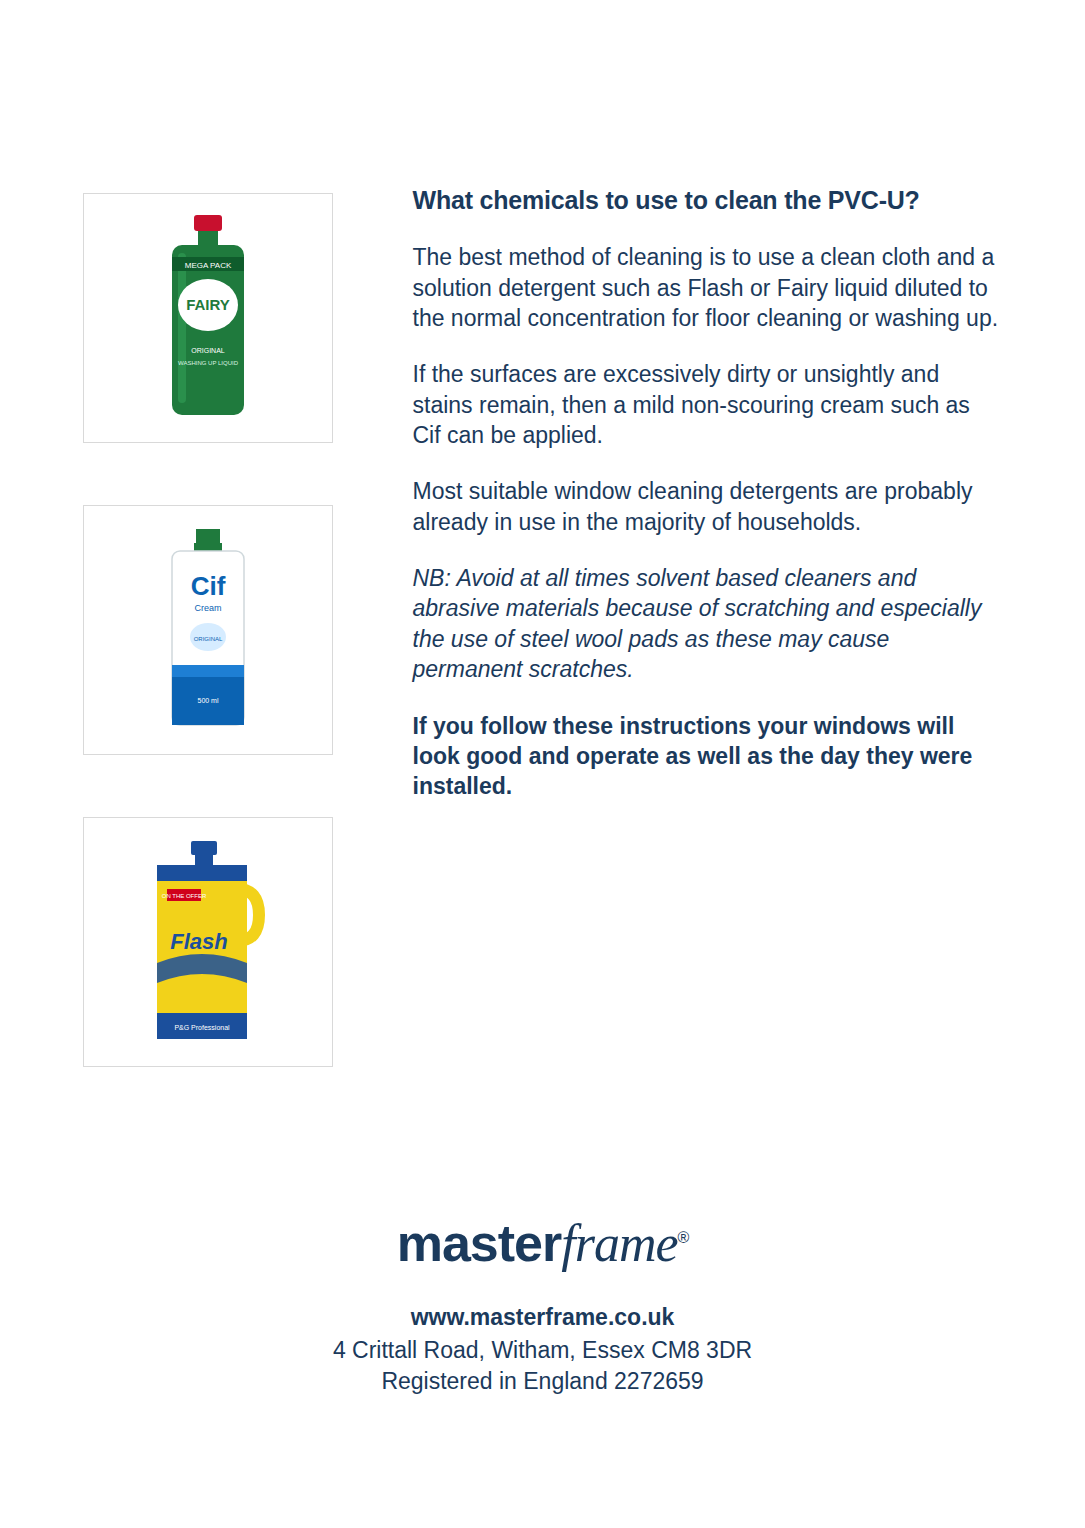MEGA PACK FAIRY ORIGINAL WASHING UP LIQUID
Cif Cream ORIGINAL 500 ml
ON THE OFFER Flash P&G Professional
What chemicals to use to clean the PVC-U?
The best method of cleaning is to use a clean cloth and a solution detergent such as Flash or Fairy liquid diluted to the normal concentration for floor cleaning or washing up.
If the surfaces are excessively dirty or unsightly and stains remain, then a mild non-scouring cream such as Cif can be applied.
Most suitable window cleaning detergents are probably already in use in the majority of households.
NB: Avoid at all times solvent based cleaners and abrasive materials because of scratching and especially the use of steel wool pads as these may cause permanent scratches.
If you follow these instructions your windows will look good and operate as well as the day they were installed.
master frame®
www.masterframe.co.uk
4 Crittall Road, Witham, Essex CM8 3DR
Registered in England 2272659